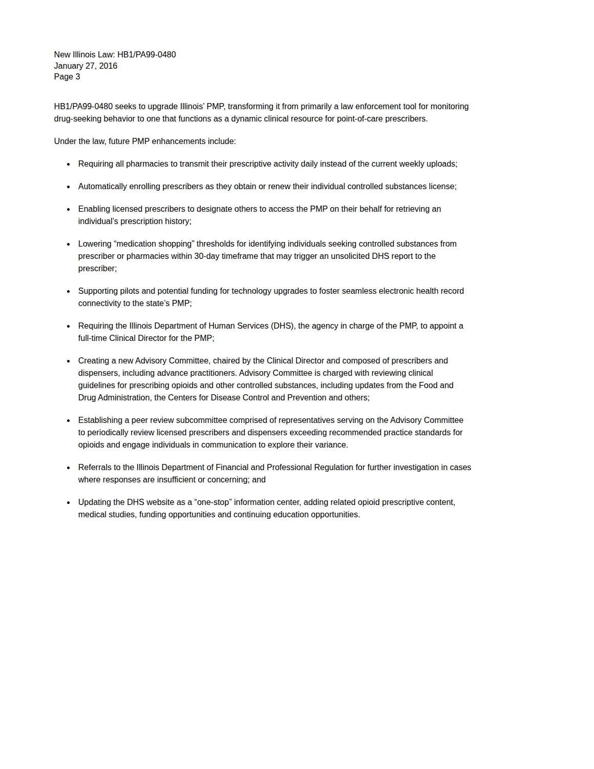New Illinois Law: HB1/PA99-0480
January 27, 2016
Page 3
HB1/PA99-0480 seeks to upgrade Illinois’ PMP, transforming it from primarily a law enforcement tool for monitoring drug-seeking behavior to one that functions as a dynamic clinical resource for point-of-care prescribers.
Under the law, future PMP enhancements include:
Requiring all pharmacies to transmit their prescriptive activity daily instead of the current weekly uploads;
Automatically enrolling prescribers as they obtain or renew their individual controlled substances license;
Enabling licensed prescribers to designate others to access the PMP on their behalf for retrieving an individual’s prescription history;
Lowering “medication shopping” thresholds for identifying individuals seeking controlled substances from prescriber or pharmacies within 30-day timeframe that may trigger an unsolicited DHS report to the prescriber;
Supporting pilots and potential funding for technology upgrades to foster seamless electronic health record connectivity to the state’s PMP;
Requiring the Illinois Department of Human Services (DHS), the agency in charge of the PMP, to appoint a full-time Clinical Director for the PMP;
Creating a new Advisory Committee, chaired by the Clinical Director and composed of prescribers and dispensers, including advance practitioners. Advisory Committee is charged with reviewing clinical guidelines for prescribing opioids and other controlled substances, including updates from the Food and Drug Administration, the Centers for Disease Control and Prevention and others;
Establishing a peer review subcommittee comprised of representatives serving on the Advisory Committee to periodically review licensed prescribers and dispensers exceeding recommended practice standards for opioids and engage individuals in communication to explore their variance.
Referrals to the Illinois Department of Financial and Professional Regulation for further investigation in cases where responses are insufficient or concerning; and
Updating the DHS website as a “one-stop” information center, adding related opioid prescriptive content, medical studies, funding opportunities and continuing education opportunities.